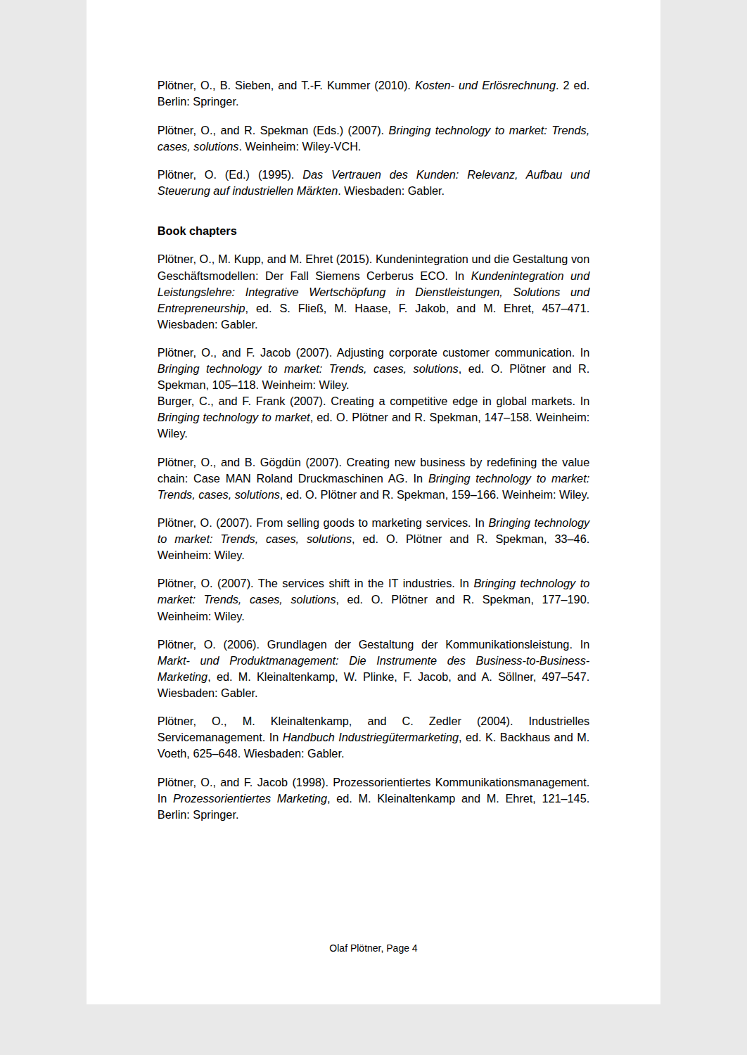Plötner, O., B. Sieben, and T.-F. Kummer (2010). Kosten- und Erlösrechnung. 2 ed. Berlin: Springer.
Plötner, O., and R. Spekman (Eds.) (2007). Bringing technology to market: Trends, cases, solutions. Weinheim: Wiley-VCH.
Plötner, O. (Ed.) (1995). Das Vertrauen des Kunden: Relevanz, Aufbau und Steuerung auf industriellen Märkten. Wiesbaden: Gabler.
Book chapters
Plötner, O., M. Kupp, and M. Ehret (2015). Kundenintegration und die Gestaltung von Geschäftsmodellen: Der Fall Siemens Cerberus ECO. In Kundenintegration und Leistungslehre: Integrative Wertschöpfung in Dienstleistungen, Solutions und Entrepreneurship, ed. S. Fließ, M. Haase, F. Jakob, and M. Ehret, 457–471. Wiesbaden: Gabler.
Plötner, O., and F. Jacob (2007). Adjusting corporate customer communication. In Bringing technology to market: Trends, cases, solutions, ed. O. Plötner and R. Spekman, 105–118. Weinheim: Wiley.
Burger, C., and F. Frank (2007). Creating a competitive edge in global markets. In Bringing technology to market, ed. O. Plötner and R. Spekman, 147–158. Weinheim: Wiley.
Plötner, O., and B. Gögdün (2007). Creating new business by redefining the value chain: Case MAN Roland Druckmaschinen AG. In Bringing technology to market: Trends, cases, solutions, ed. O. Plötner and R. Spekman, 159–166. Weinheim: Wiley.
Plötner, O. (2007). From selling goods to marketing services. In Bringing technology to market: Trends, cases, solutions, ed. O. Plötner and R. Spekman, 33–46. Weinheim: Wiley.
Plötner, O. (2007). The services shift in the IT industries. In Bringing technology to market: Trends, cases, solutions, ed. O. Plötner and R. Spekman, 177–190. Weinheim: Wiley.
Plötner, O. (2006). Grundlagen der Gestaltung der Kommunikationsleistung. In Markt- und Produktmanagement: Die Instrumente des Business-to-Business-Marketing, ed. M. Kleinaltenkamp, W. Plinke, F. Jacob, and A. Söllner, 497–547. Wiesbaden: Gabler.
Plötner, O., M. Kleinaltenkamp, and C. Zedler (2004). Industrielles Servicemanagement. In Handbuch Industriegütermarketing, ed. K. Backhaus and M. Voeth, 625–648. Wiesbaden: Gabler.
Plötner, O., and F. Jacob (1998). Prozessorientiertes Kommunikationsmanagement. In Prozessorientiertes Marketing, ed. M. Kleinaltenkamp and M. Ehret, 121–145. Berlin: Springer.
Olaf Plötner, Page 4